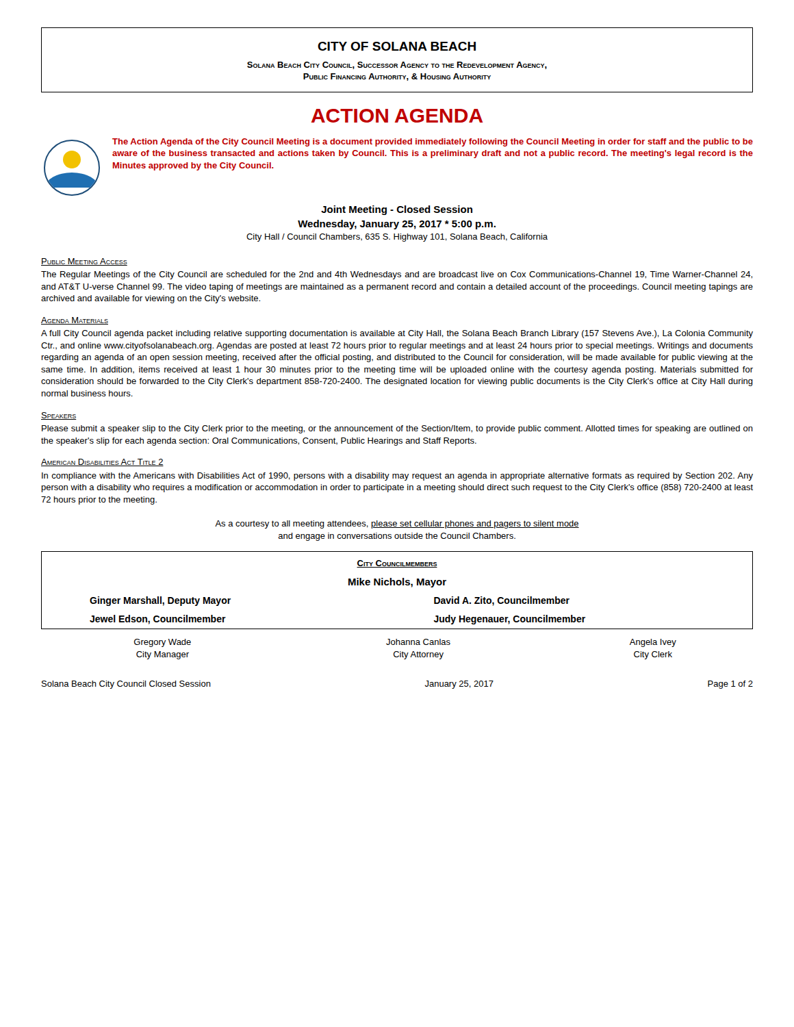CITY OF SOLANA BEACH
Solana Beach City Council, Successor Agency to the Redevelopment Agency,
Public Financing Authority, & Housing Authority
ACTION AGENDA
The Action Agenda of the City Council Meeting is a document provided immediately following the Council Meeting in order for staff and the public to be aware of the business transacted and actions taken by Council. This is a preliminary draft and not a public record. The meeting's legal record is the Minutes approved by the City Council.
Joint Meeting - Closed Session
Wednesday, January 25, 2017 * 5:00 p.m.
City Hall / Council Chambers, 635 S. Highway 101, Solana Beach, California
Public Meeting Access
The Regular Meetings of the City Council are scheduled for the 2nd and 4th Wednesdays and are broadcast live on Cox Communications-Channel 19, Time Warner-Channel 24, and AT&T U-verse Channel 99. The video taping of meetings are maintained as a permanent record and contain a detailed account of the proceedings. Council meeting tapings are archived and available for viewing on the City's website.
Agenda Materials
A full City Council agenda packet including relative supporting documentation is available at City Hall, the Solana Beach Branch Library (157 Stevens Ave.), La Colonia Community Ctr., and online www.cityofsolanabeach.org. Agendas are posted at least 72 hours prior to regular meetings and at least 24 hours prior to special meetings. Writings and documents regarding an agenda of an open session meeting, received after the official posting, and distributed to the Council for consideration, will be made available for public viewing at the same time. In addition, items received at least 1 hour 30 minutes prior to the meeting time will be uploaded online with the courtesy agenda posting. Materials submitted for consideration should be forwarded to the City Clerk's department 858-720-2400. The designated location for viewing public documents is the City Clerk's office at City Hall during normal business hours.
Speakers
Please submit a speaker slip to the City Clerk prior to the meeting, or the announcement of the Section/Item, to provide public comment. Allotted times for speaking are outlined on the speaker's slip for each agenda section: Oral Communications, Consent, Public Hearings and Staff Reports.
American Disabilities Act Title 2
In compliance with the Americans with Disabilities Act of 1990, persons with a disability may request an agenda in appropriate alternative formats as required by Section 202. Any person with a disability who requires a modification or accommodation in order to participate in a meeting should direct such request to the City Clerk's office (858) 720-2400 at least 72 hours prior to the meeting.
As a courtesy to all meeting attendees, please set cellular phones and pagers to silent mode
and engage in conversations outside the Council Chambers.
| City Councilmembers |
| Mike Nichols, Mayor |
| Ginger Marshall, Deputy Mayor | David A. Zito, Councilmember |
| Jewel Edson, Councilmember | Judy Hegenauer, Councilmember |
| Gregory Wade | Johanna Canlas | Angela Ivey |
| City Manager | City Attorney | City Clerk |
Solana Beach City Council Closed Session
January 25, 2017
Page 1 of 2